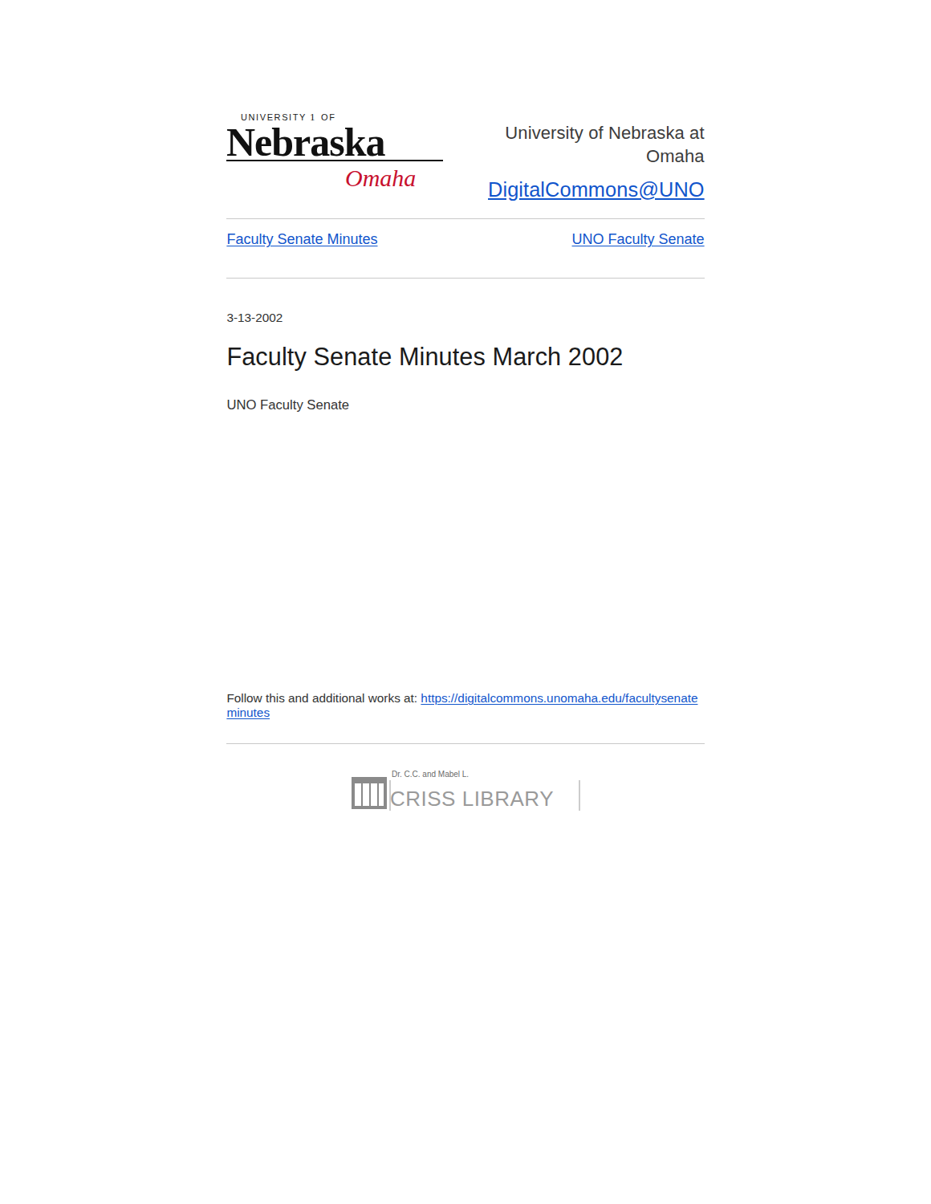UNIVERSITY OF 1 Nebraska Omaha
University of Nebraska at Omaha
DigitalCommons@UNO
Faculty Senate Minutes
UNO Faculty Senate
3-13-2002
Faculty Senate Minutes March 2002
UNO Faculty Senate
Follow this and additional works at: https://digitalcommons.unomaha.edu/facultysenateminutes
Dr. C.C. and Mabel L. CRISS LIBRARY